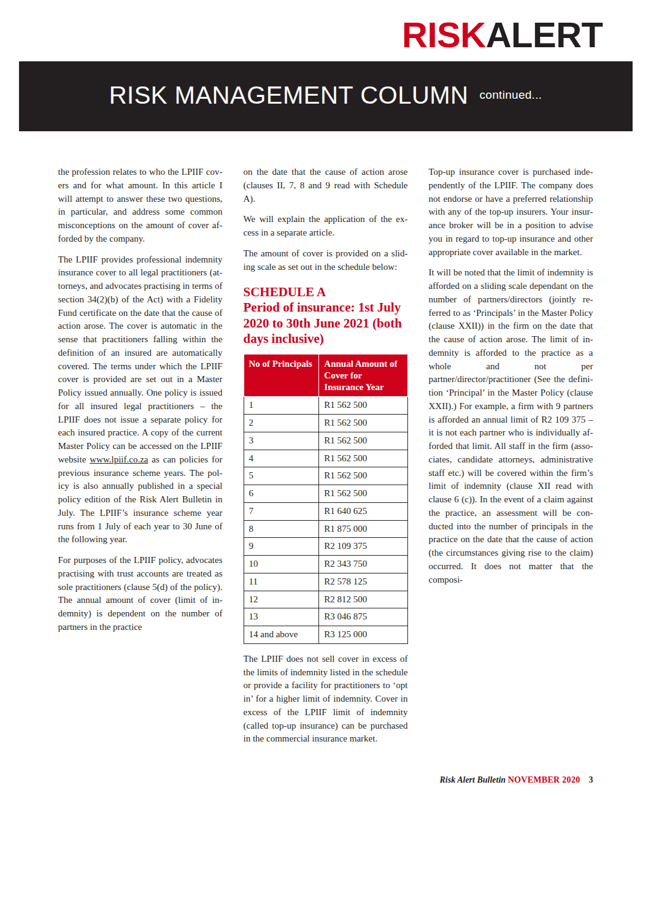RISK ALERT
RISK MANAGEMENT COLUMN
continued...
the profession relates to who the LPIIF covers and for what amount. In this article I will attempt to answer these two questions, in particular, and address some common misconceptions on the amount of cover afforded by the company.
The LPIIF provides professional indemnity insurance cover to all legal practitioners (attorneys, and advocates practising in terms of section 34(2)(b) of the Act) with a Fidelity Fund certificate on the date that the cause of action arose. The cover is automatic in the sense that practitioners falling within the definition of an insured are automatically covered. The terms under which the LPIIF cover is provided are set out in a Master Policy issued annually. One policy is issued for all insured legal practitioners – the LPIIF does not issue a separate policy for each insured practice. A copy of the current Master Policy can be accessed on the LPIIF website www.lpiif.co.za as can policies for previous insurance scheme years. The policy is also annually published in a special policy edition of the Risk Alert Bulletin in July. The LPIIF’s insurance scheme year runs from 1 July of each year to 30 June of the following year.
For purposes of the LPIIF policy, advocates practising with trust accounts are treated as sole practitioners (clause 5(d) of the policy). The annual amount of cover (limit of indemnity) is dependent on the number of partners in the practice
on the date that the cause of action arose (clauses II, 7, 8 and 9 read with Schedule A).
We will explain the application of the excess in a separate article.
The amount of cover is provided on a sliding scale as set out in the schedule below:
SCHEDULE A
Period of insurance: 1st July 2020 to 30th June 2021 (both days inclusive)
| No of Principals | Annual Amount of Cover for Insurance Year |
| --- | --- |
| 1 | R1 562 500 |
| 2 | R1 562 500 |
| 3 | R1 562 500 |
| 4 | R1 562 500 |
| 5 | R1 562 500 |
| 6 | R1 562 500 |
| 7 | R1 640 625 |
| 8 | R1 875 000 |
| 9 | R2 109 375 |
| 10 | R2 343 750 |
| 11 | R2 578 125 |
| 12 | R2 812 500 |
| 13 | R3 046 875 |
| 14 and above | R3 125 000 |
The LPIIF does not sell cover in excess of the limits of indemnity listed in the schedule or provide a facility for practitioners to ‘opt in’ for a higher limit of indemnity. Cover in excess of the LPIIF limit of indemnity (called top-up insurance) can be purchased in the commercial insurance market.
Top-up insurance cover is purchased independently of the LPIIF. The company does not endorse or have a preferred relationship with any of the top-up insurers. Your insurance broker will be in a position to advise you in regard to top-up insurance and other appropriate cover available in the market.
It will be noted that the limit of indemnity is afforded on a sliding scale dependant on the number of partners/directors (jointly referred to as ‘Principals’ in the Master Policy (clause XXII)) in the firm on the date that the cause of action arose. The limit of indemnity is afforded to the practice as a whole and not per partner/director/practitioner (See the definition ‘Principal’ in the Master Policy (clause XXII).) For example, a firm with 9 partners is afforded an annual limit of R2 109 375 – it is not each partner who is individually afforded that limit. All staff in the firm (associates, candidate attorneys, administrative staff etc.) will be covered within the firm’s limit of indemnity (clause XII read with clause 6 (c)). In the event of a claim against the practice, an assessment will be conducted into the number of principals in the practice on the date that the cause of action (the circumstances giving rise to the claim) occurred. It does not matter that the composi-
Risk Alert Bulletin NOVEMBER 20203